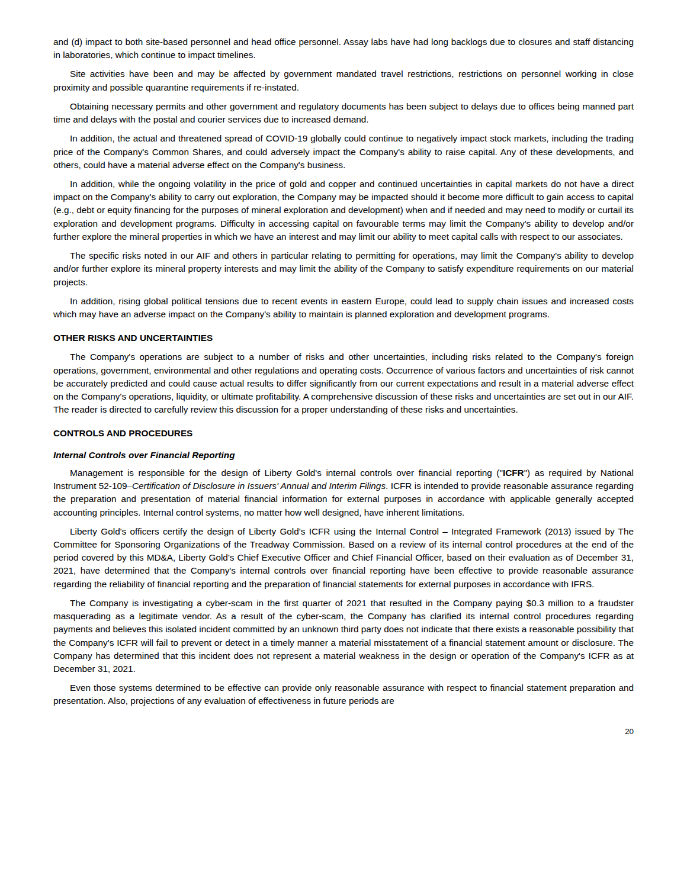and (d) impact to both site-based personnel and head office personnel. Assay labs have had long backlogs due to closures and staff distancing in laboratories, which continue to impact timelines.
Site activities have been and may be affected by government mandated travel restrictions, restrictions on personnel working in close proximity and possible quarantine requirements if re-instated.
Obtaining necessary permits and other government and regulatory documents has been subject to delays due to offices being manned part time and delays with the postal and courier services due to increased demand.
In addition, the actual and threatened spread of COVID-19 globally could continue to negatively impact stock markets, including the trading price of the Company's Common Shares, and could adversely impact the Company's ability to raise capital. Any of these developments, and others, could have a material adverse effect on the Company's business.
In addition, while the ongoing volatility in the price of gold and copper and continued uncertainties in capital markets do not have a direct impact on the Company's ability to carry out exploration, the Company may be impacted should it become more difficult to gain access to capital (e.g., debt or equity financing for the purposes of mineral exploration and development) when and if needed and may need to modify or curtail its exploration and development programs. Difficulty in accessing capital on favourable terms may limit the Company's ability to develop and/or further explore the mineral properties in which we have an interest and may limit our ability to meet capital calls with respect to our associates.
The specific risks noted in our AIF and others in particular relating to permitting for operations, may limit the Company's ability to develop and/or further explore its mineral property interests and may limit the ability of the Company to satisfy expenditure requirements on our material projects.
In addition, rising global political tensions due to recent events in eastern Europe, could lead to supply chain issues and increased costs which may have an adverse impact on the Company's ability to maintain is planned exploration and development programs.
Other Risks and Uncertainties
The Company's operations are subject to a number of risks and other uncertainties, including risks related to the Company's foreign operations, government, environmental and other regulations and operating costs. Occurrence of various factors and uncertainties of risk cannot be accurately predicted and could cause actual results to differ significantly from our current expectations and result in a material adverse effect on the Company's operations, liquidity, or ultimate profitability. A comprehensive discussion of these risks and uncertainties are set out in our AIF. The reader is directed to carefully review this discussion for a proper understanding of these risks and uncertainties.
Controls and Procedures
Internal Controls over Financial Reporting
Management is responsible for the design of Liberty Gold's internal controls over financial reporting ("ICFR") as required by National Instrument 52-109–Certification of Disclosure in Issuers' Annual and Interim Filings. ICFR is intended to provide reasonable assurance regarding the preparation and presentation of material financial information for external purposes in accordance with applicable generally accepted accounting principles. Internal control systems, no matter how well designed, have inherent limitations.
Liberty Gold's officers certify the design of Liberty Gold's ICFR using the Internal Control – Integrated Framework (2013) issued by The Committee for Sponsoring Organizations of the Treadway Commission. Based on a review of its internal control procedures at the end of the period covered by this MD&A, Liberty Gold's Chief Executive Officer and Chief Financial Officer, based on their evaluation as of December 31, 2021, have determined that the Company's internal controls over financial reporting have been effective to provide reasonable assurance regarding the reliability of financial reporting and the preparation of financial statements for external purposes in accordance with IFRS.
The Company is investigating a cyber-scam in the first quarter of 2021 that resulted in the Company paying $0.3 million to a fraudster masquerading as a legitimate vendor. As a result of the cyber-scam, the Company has clarified its internal control procedures regarding payments and believes this isolated incident committed by an unknown third party does not indicate that there exists a reasonable possibility that the Company's ICFR will fail to prevent or detect in a timely manner a material misstatement of a financial statement amount or disclosure. The Company has determined that this incident does not represent a material weakness in the design or operation of the Company's ICFR as at December 31, 2021.
Even those systems determined to be effective can provide only reasonable assurance with respect to financial statement preparation and presentation. Also, projections of any evaluation of effectiveness in future periods are
20